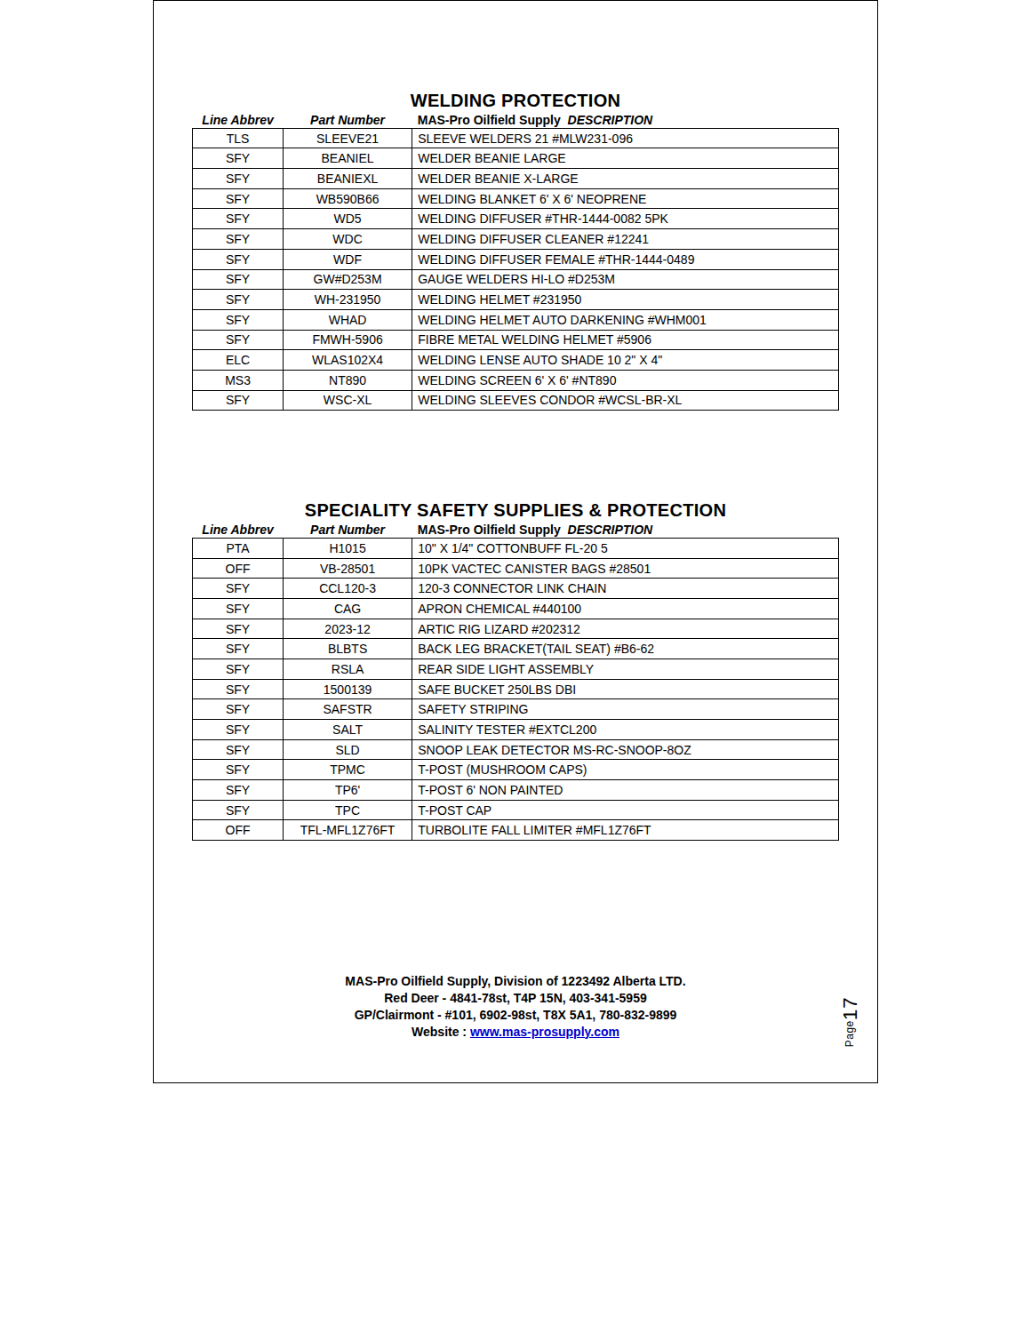WELDING PROTECTION
| Line Abbrev | Part Number | MAS-Pro Oilfield Supply DESCRIPTION |
| --- | --- | --- |
| TLS | SLEEVE21 | SLEEVE WELDERS 21 #MLW231-096 |
| SFY | BEANIEL | WELDER BEANIE LARGE |
| SFY | BEANIEXL | WELDER BEANIE X-LARGE |
| SFY | WB590B66 | WELDING BLANKET 6' X 6' NEOPRENE |
| SFY | WD5 | WELDING DIFFUSER #THR-1444-0082 5PK |
| SFY | WDC | WELDING DIFFUSER CLEANER #12241 |
| SFY | WDF | WELDING DIFFUSER FEMALE #THR-1444-0489 |
| SFY | GW#D253M | GAUGE WELDERS HI-LO #D253M |
| SFY | WH-231950 | WELDING HELMET #231950 |
| SFY | WHAD | WELDING HELMET AUTO DARKENING #WHM001 |
| SFY | FMWH-5906 | FIBRE METAL WELDING HELMET #5906 |
| ELC | WLAS102X4 | WELDING LENSE AUTO SHADE 10 2" X 4" |
| MS3 | NT890 | WELDING SCREEN 6' X 6' #NT890 |
| SFY | WSC-XL | WELDING SLEEVES CONDOR #WCSL-BR-XL |
SPECIALITY SAFETY SUPPLIES & PROTECTION
| Line Abbrev | Part Number | MAS-Pro Oilfield Supply DESCRIPTION |
| --- | --- | --- |
| PTA | H1015 | 10" X 1/4" COTTONBUFF FL-20 5 |
| OFF | VB-28501 | 10PK VACTEC CANISTER BAGS #28501 |
| SFY | CCL120-3 | 120-3 CONNECTOR LINK CHAIN |
| SFY | CAG | APRON CHEMICAL #440100 |
| SFY | 2023-12 | ARTIC RIG LIZARD #202312 |
| SFY | BLBTS | BACK LEG BRACKET(TAIL SEAT) #B6-62 |
| SFY | RSLA | REAR SIDE LIGHT ASSEMBLY |
| SFY | 1500139 | SAFE BUCKET 250LBS DBI |
| SFY | SAFSTR | SAFETY STRIPING |
| SFY | SALT | SALINITY TESTER #EXTCL200 |
| SFY | SLD | SNOOP LEAK DETECTOR MS-RC-SNOOP-8OZ |
| SFY | TPMC | T-POST (MUSHROOM CAPS) |
| SFY | TP6' | T-POST 6' NON PAINTED |
| SFY | TPC | T-POST CAP |
| OFF | TFL-MFL1Z76FT | TURBOLITE FALL LIMITER #MFL1Z76FT |
MAS-Pro Oilfield Supply, Division of 1223492 Alberta LTD.
Red Deer - 4841-78st, T4P 15N, 403-341-5959
GP/Clairmont - #101, 6902-98st, T8X 5A1, 780-832-9899
Website : www.mas-prosupply.com
Page17